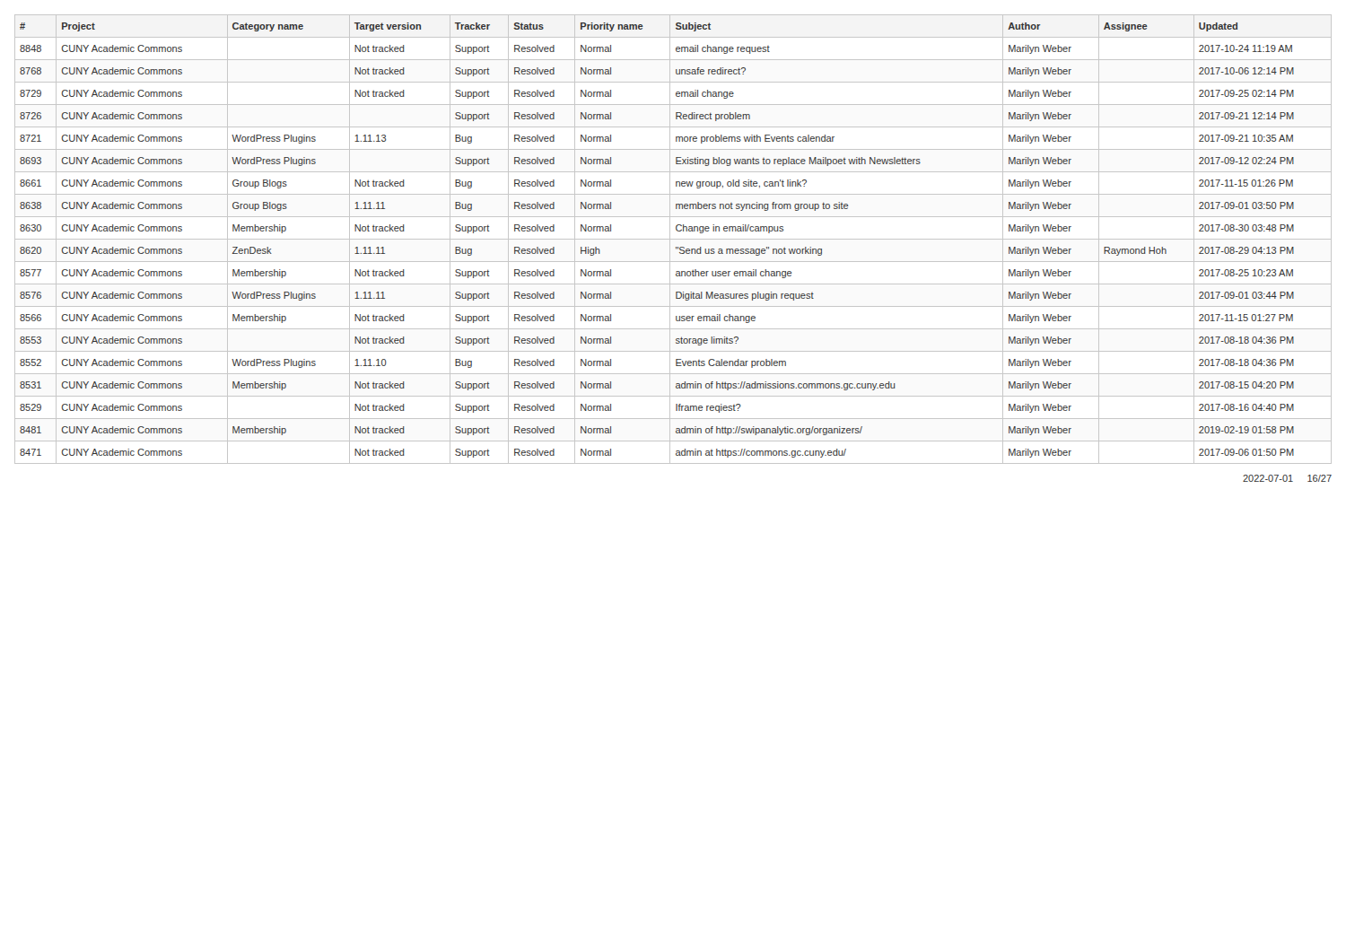Redmine issue listing
| # | Project | Category name | Target version | Tracker | Status | Priority name | Subject | Author | Assignee | Updated |
| --- | --- | --- | --- | --- | --- | --- | --- | --- | --- | --- |
| 8848 | CUNY Academic Commons | | Not tracked | Support | Resolved | Normal | email change request | Marilyn Weber | | 2017-10-24 11:19 AM |
| 8768 | CUNY Academic Commons | | Not tracked | Support | Resolved | Normal | unsafe redirect? | Marilyn Weber | | 2017-10-06 12:14 PM |
| 8729 | CUNY Academic Commons | | Not tracked | Support | Resolved | Normal | email change | Marilyn Weber | | 2017-09-25 02:14 PM |
| 8726 | CUNY Academic Commons | | | Support | Resolved | Normal | Redirect problem | Marilyn Weber | | 2017-09-21 12:14 PM |
| 8721 | CUNY Academic Commons | WordPress Plugins | 1.11.13 | Bug | Resolved | Normal | more problems with Events calendar | Marilyn Weber | | 2017-09-21 10:35 AM |
| 8693 | CUNY Academic Commons | WordPress Plugins | | Support | Resolved | Normal | Existing blog wants to replace Mailpoet with Newsletters | Marilyn Weber | | 2017-09-12 02:24 PM |
| 8661 | CUNY Academic Commons | Group Blogs | Not tracked | Bug | Resolved | Normal | new group, old site, can't link? | Marilyn Weber | | 2017-11-15 01:26 PM |
| 8638 | CUNY Academic Commons | Group Blogs | 1.11.11 | Bug | Resolved | Normal | members not syncing from group to site | Marilyn Weber | | 2017-09-01 03:50 PM |
| 8630 | CUNY Academic Commons | Membership | Not tracked | Support | Resolved | Normal | Change in email/campus | Marilyn Weber | | 2017-08-30 03:48 PM |
| 8620 | CUNY Academic Commons | ZenDesk | 1.11.11 | Bug | Resolved | High | "Send us a message" not working | Marilyn Weber | Raymond Hoh | 2017-08-29 04:13 PM |
| 8577 | CUNY Academic Commons | Membership | Not tracked | Support | Resolved | Normal | another user email change | Marilyn Weber | | 2017-08-25 10:23 AM |
| 8576 | CUNY Academic Commons | WordPress Plugins | 1.11.11 | Support | Resolved | Normal | Digital Measures plugin request | Marilyn Weber | | 2017-09-01 03:44 PM |
| 8566 | CUNY Academic Commons | Membership | Not tracked | Support | Resolved | Normal | user email change | Marilyn Weber | | 2017-11-15 01:27 PM |
| 8553 | CUNY Academic Commons | | Not tracked | Support | Resolved | Normal | storage limits? | Marilyn Weber | | 2017-08-18 04:36 PM |
| 8552 | CUNY Academic Commons | WordPress Plugins | 1.11.10 | Bug | Resolved | Normal | Events Calendar problem | Marilyn Weber | | 2017-08-18 04:36 PM |
| 8531 | CUNY Academic Commons | Membership | Not tracked | Support | Resolved | Normal | admin of https://admissions.commons.gc.cuny.edu | Marilyn Weber | | 2017-08-15 04:20 PM |
| 8529 | CUNY Academic Commons | | Not tracked | Support | Resolved | Normal | Iframe reqiest? | Marilyn Weber | | 2017-08-16 04:40 PM |
| 8481 | CUNY Academic Commons | Membership | Not tracked | Support | Resolved | Normal | admin of http://swipanalytic.org/organizers/ | Marilyn Weber | | 2019-02-19 01:58 PM |
| 8471 | CUNY Academic Commons | | Not tracked | Support | Resolved | Normal | admin at https://commons.gc.cuny.edu/ | Marilyn Weber | | 2017-09-06 01:50 PM |
2022-07-01 16/27